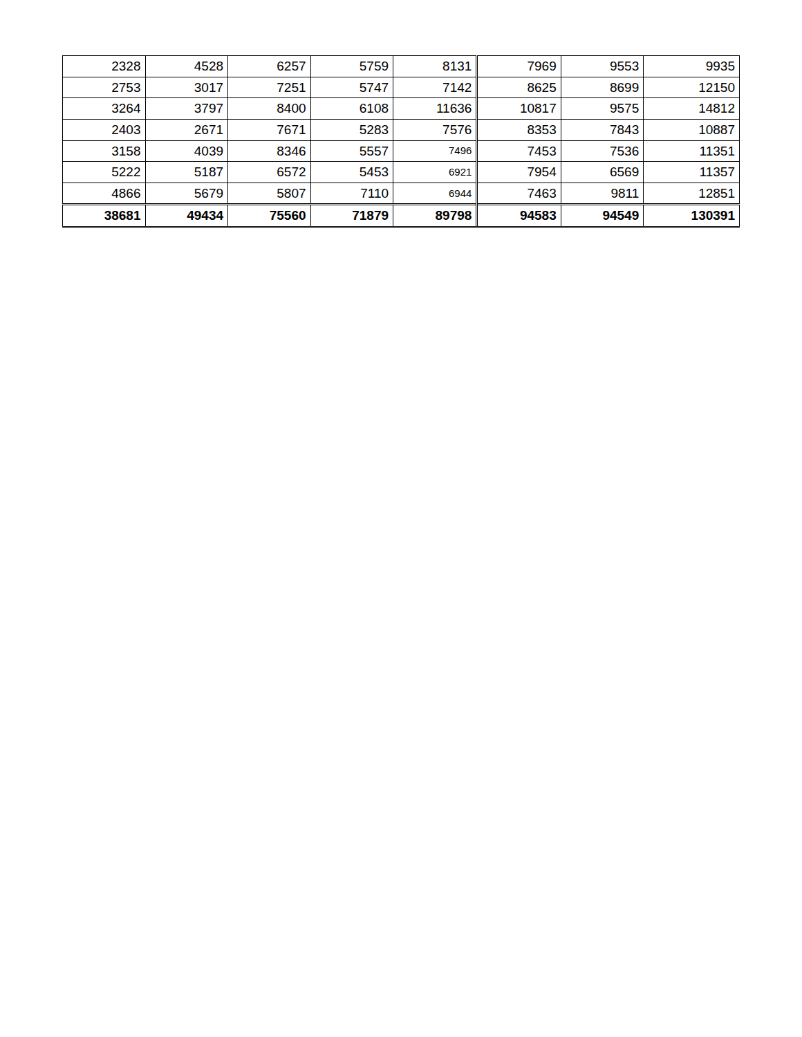| 2328 | 4528 | 6257 | 5759 | 8131 | 7969 | 9553 | 9935 |
| 2753 | 3017 | 7251 | 5747 | 7142 | 8625 | 8699 | 12150 |
| 3264 | 3797 | 8400 | 6108 | 11636 | 10817 | 9575 | 14812 |
| 2403 | 2671 | 7671 | 5283 | 7576 | 8353 | 7843 | 10887 |
| 3158 | 4039 | 8346 | 5557 | 7496 | 7453 | 7536 | 11351 |
| 5222 | 5187 | 6572 | 5453 | 6921 | 7954 | 6569 | 11357 |
| 4866 | 5679 | 5807 | 7110 | 6944 | 7463 | 9811 | 12851 |
| 38681 | 49434 | 75560 | 71879 | 89798 | 94583 | 94549 | 130391 |